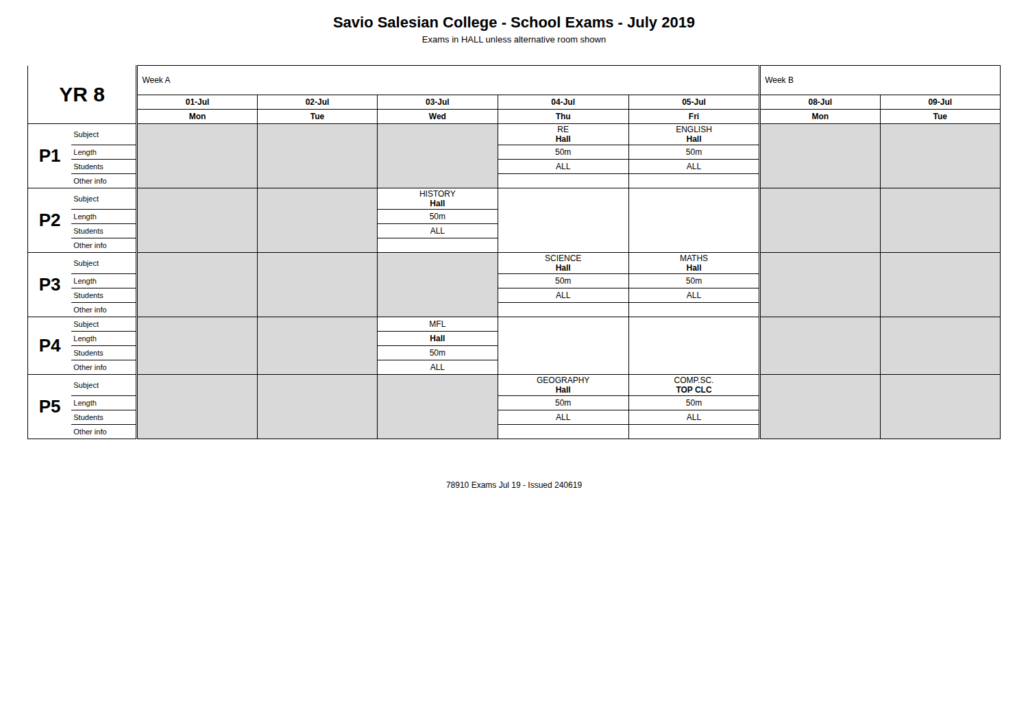Savio Salesian College - School Exams - July 2019
Exams in HALL unless alternative room shown
| YR 8 | Week A | Week B |
| 01-Jul | 02-Jul | 03-Jul | 04-Jul | 05-Jul | 08-Jul | 09-Jul |
| Mon | Tue | Wed | Thu | Fri | Mon | Tue |
| P1 | Subject | | | | RE Hall | ENGLISH Hall | | |
| Length | 50m | 50m |
| Students | ALL | ALL |
| Other info | | |
| P2 | Subject | | | HISTORY Hall | | | | |
| Length | 50m |
| Students | ALL |
| Other info | |
| P3 | Subject | | | | SCIENCE Hall | MATHS Hall | | |
| Length | 50m | 50m |
| Students | ALL | ALL |
| Other info | | |
| P4 | Subject | | | MFL | | | | |
| Length | Hall |
| Students | 50m |
| Other info | ALL |
| P5 | Subject | | | | GEOGRAPHY Hall | COMP.SC. TOP CLC | | |
| Length | 50m | 50m |
| Students | ALL | ALL |
| Other info | | |
78910 Exams Jul 19 - Issued 240619